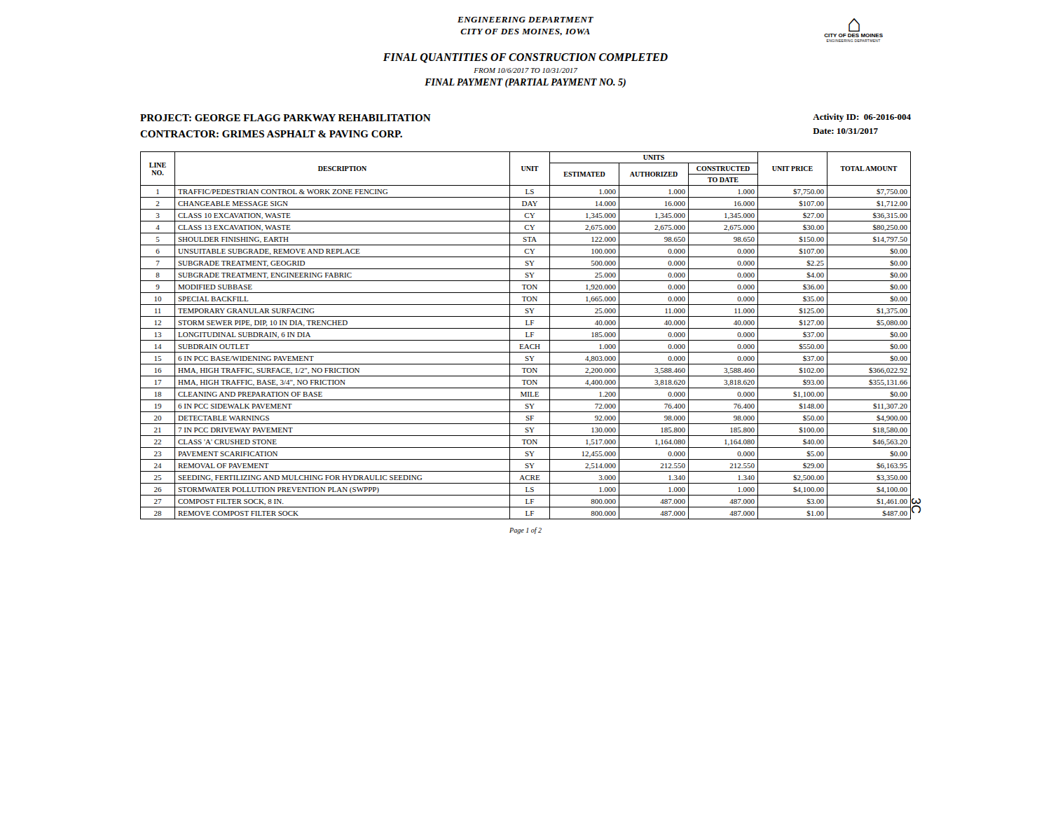⌂
CITY OF DES MOINES
ENGINEERING DEPARTMENT
ENGINEERING DEPARTMENT
CITY OF DES MOINES, IOWA
FINAL QUANTITIES OF CONSTRUCTION COMPLETED
FROM 10/6/2017 TO 10/31/2017
FINAL PAYMENT (PARTIAL PAYMENT NO. 5)
PROJECT: GEORGE FLAGG PARKWAY REHABILITATION
CONTRACTOR: GRIMES ASPHALT & PAVING CORP.
Activity ID: 06-2016-004
Date: 10/31/2017
| LINE NO. | DESCRIPTION | UNIT | UNITS | UNIT PRICE | TOTAL AMOUNT |
| --- | --- | --- | --- | --- | --- |
| ESTIMATED | AUTHORIZED | CONSTRUCTED |
| TO DATE |
| 1 | TRAFFIC/PEDESTRIAN CONTROL & WORK ZONE FENCING | LS | 1.000 | 1.000 | 1.000 | $7,750.00 | $7,750.00 |
| 2 | CHANGEABLE MESSAGE SIGN | DAY | 14.000 | 16.000 | 16.000 | $107.00 | $1,712.00 |
| 3 | CLASS 10 EXCAVATION, WASTE | CY | 1,345.000 | 1,345.000 | 1,345.000 | $27.00 | $36,315.00 |
| 4 | CLASS 13 EXCAVATION, WASTE | CY | 2,675.000 | 2,675.000 | 2,675.000 | $30.00 | $80,250.00 |
| 5 | SHOULDER FINISHING, EARTH | STA | 122.000 | 98.650 | 98.650 | $150.00 | $14,797.50 |
| 6 | UNSUITABLE SUBGRADE, REMOVE AND REPLACE | CY | 100.000 | 0.000 | 0.000 | $107.00 | $0.00 |
| 7 | SUBGRADE TREATMENT, GEOGRID | SY | 500.000 | 0.000 | 0.000 | $2.25 | $0.00 |
| 8 | SUBGRADE TREATMENT, ENGINEERING FABRIC | SY | 25.000 | 0.000 | 0.000 | $4.00 | $0.00 |
| 9 | MODIFIED SUBBASE | TON | 1,920.000 | 0.000 | 0.000 | $36.00 | $0.00 |
| 10 | SPECIAL BACKFILL | TON | 1,665.000 | 0.000 | 0.000 | $35.00 | $0.00 |
| 11 | TEMPORARY GRANULAR SURFACING | SY | 25.000 | 11.000 | 11.000 | $125.00 | $1,375.00 |
| 12 | STORM SEWER PIPE, DIP, 10 IN DIA, TRENCHED | LF | 40.000 | 40.000 | 40.000 | $127.00 | $5,080.00 |
| 13 | LONGITUDINAL SUBDRAIN, 6 IN DIA | LF | 185.000 | 0.000 | 0.000 | $37.00 | $0.00 |
| 14 | SUBDRAIN OUTLET | EACH | 1.000 | 0.000 | 0.000 | $550.00 | $0.00 |
| 15 | 6 IN PCC BASE/WIDENING PAVEMENT | SY | 4,803.000 | 0.000 | 0.000 | $37.00 | $0.00 |
| 16 | HMA, HIGH TRAFFIC, SURFACE, 1/2", NO FRICTION | TON | 2,200.000 | 3,588.460 | 3,588.460 | $102.00 | $366,022.92 |
| 17 | HMA, HIGH TRAFFIC, BASE, 3/4", NO FRICTION | TON | 4,400.000 | 3,818.620 | 3,818.620 | $93.00 | $355,131.66 |
| 18 | CLEANING AND PREPARATION OF BASE | MILE | 1.200 | 0.000 | 0.000 | $1,100.00 | $0.00 |
| 19 | 6 IN PCC SIDEWALK PAVEMENT | SY | 72.000 | 76.400 | 76.400 | $148.00 | $11,307.20 |
| 20 | DETECTABLE WARNINGS | SF | 92.000 | 98.000 | 98.000 | $50.00 | $4,900.00 |
| 21 | 7 IN PCC DRIVEWAY PAVEMENT | SY | 130.000 | 185.800 | 185.800 | $100.00 | $18,580.00 |
| 22 | CLASS 'A' CRUSHED STONE | TON | 1,517.000 | 1,164.080 | 1,164.080 | $40.00 | $46,563.20 |
| 23 | PAVEMENT SCARIFICATION | SY | 12,455.000 | 0.000 | 0.000 | $5.00 | $0.00 |
| 24 | REMOVAL OF PAVEMENT | SY | 2,514.000 | 212.550 | 212.550 | $29.00 | $6,163.95 |
| 25 | SEEDING, FERTILIZING AND MULCHING FOR HYDRAULIC SEEDING | ACRE | 3.000 | 1.340 | 1.340 | $2,500.00 | $3,350.00 |
| 26 | STORMWATER POLLUTION PREVENTION PLAN (SWPPP) | LS | 1.000 | 1.000 | 1.000 | $4,100.00 | $4,100.00 |
| 27 | COMPOST FILTER SOCK, 8 IN. | LF | 800.000 | 487.000 | 487.000 | $3.00 | $1,461.00 |
| 28 | REMOVE COMPOST FILTER SOCK | LF | 800.000 | 487.000 | 487.000 | $1.00 | $487.00 |
Page 1 of 2
3C